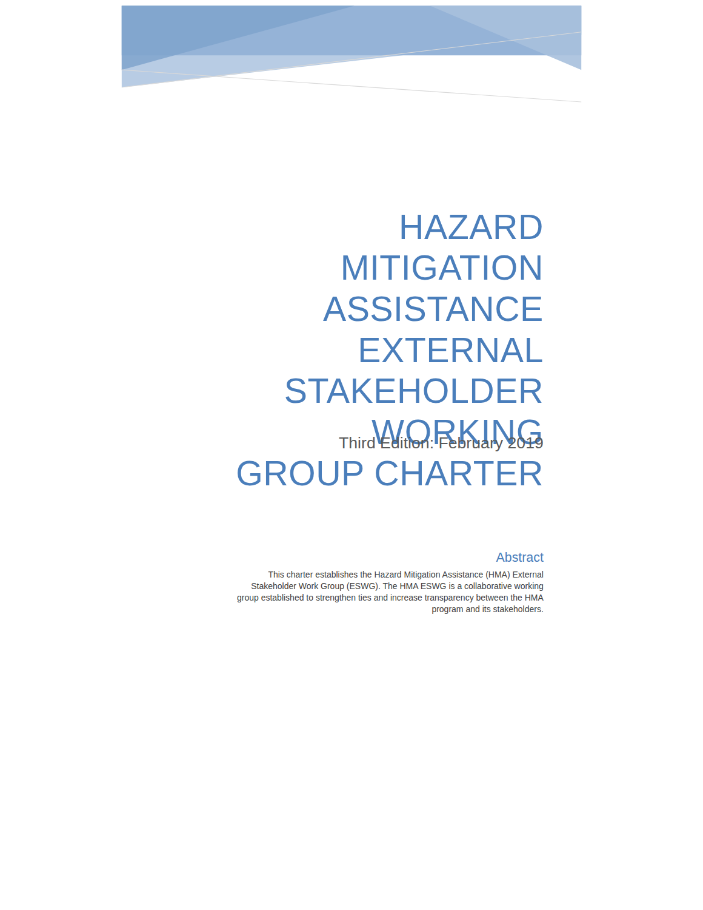HAZARD MITIGATION ASSISTANCE EXTERNAL STAKEHOLDER WORKING GROUP CHARTER
Third Edition: February 2019
Abstract
This charter establishes the Hazard Mitigation Assistance (HMA) External Stakeholder Work Group (ESWG). The HMA ESWG is a collaborative working group established to strengthen ties and increase transparency between the HMA program and its stakeholders.